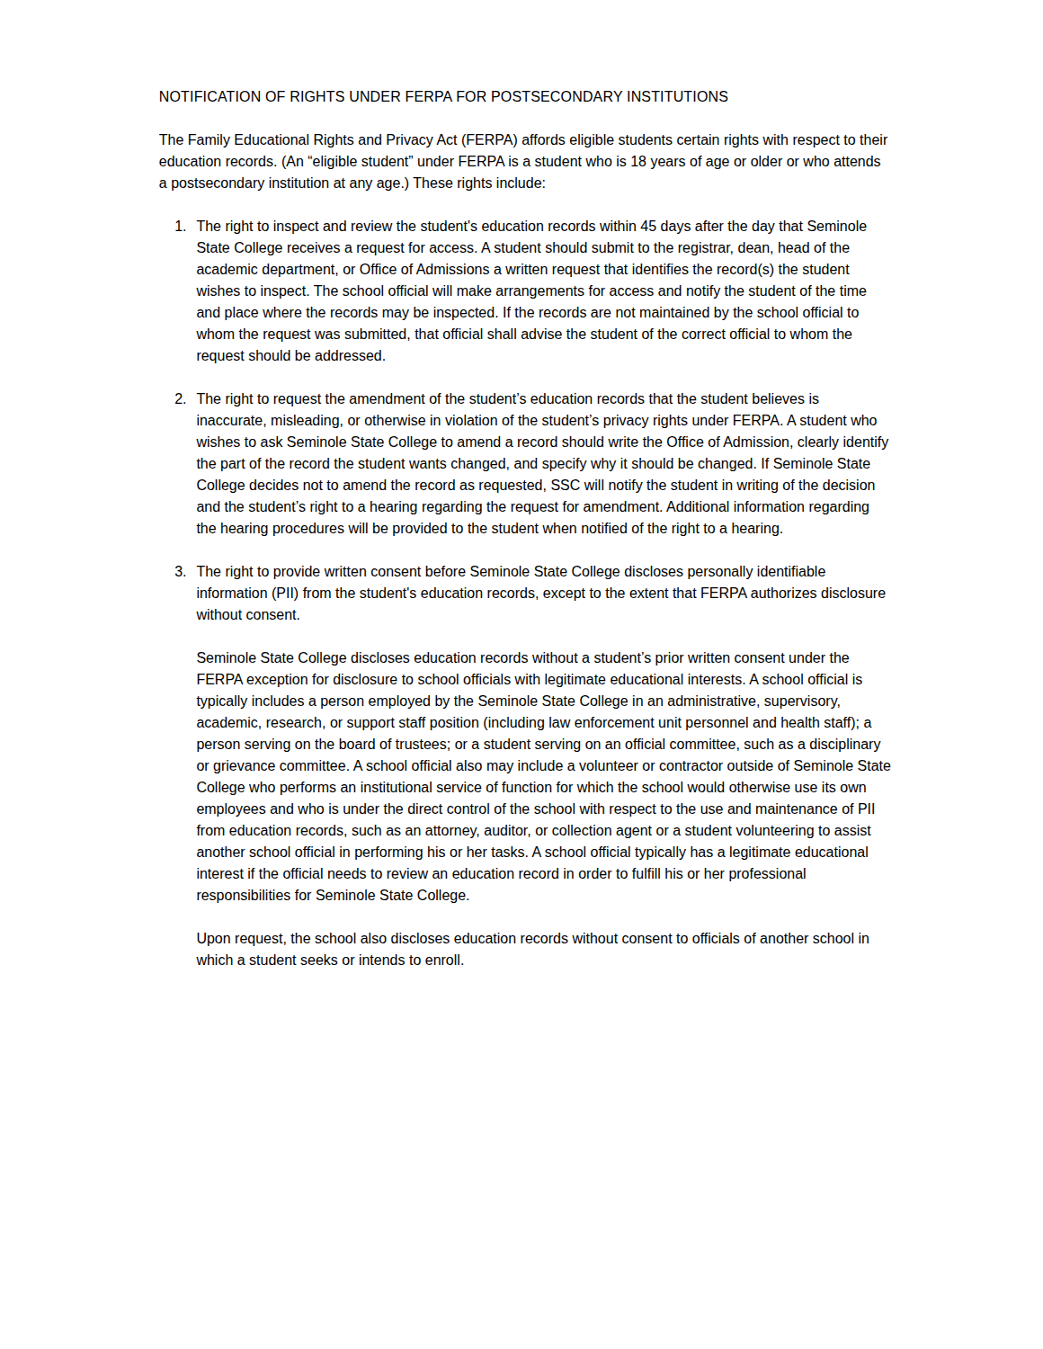NOTIFICATION OF RIGHTS UNDER FERPA FOR POSTSECONDARY INSTITUTIONS
The Family Educational Rights and Privacy Act (FERPA) affords eligible students certain rights with respect to their education records. (An “eligible student” under FERPA is a student who is 18 years of age or older or who attends a postsecondary institution at any age.) These rights include:
The right to inspect and review the student's education records within 45 days after the day that Seminole State College receives a request for access. A student should submit to the registrar, dean, head of the academic department, or Office of Admissions a written request that identifies the record(s) the student wishes to inspect. The school official will make arrangements for access and notify the student of the time and place where the records may be inspected. If the records are not maintained by the school official to whom the request was submitted, that official shall advise the student of the correct official to whom the request should be addressed.
The right to request the amendment of the student’s education records that the student believes is inaccurate, misleading, or otherwise in violation of the student’s privacy rights under FERPA. A student who wishes to ask Seminole State College to amend a record should write the Office of Admission, clearly identify the part of the record the student wants changed, and specify why it should be changed. If Seminole State College decides not to amend the record as requested, SSC will notify the student in writing of the decision and the student’s right to a hearing regarding the request for amendment. Additional information regarding the hearing procedures will be provided to the student when notified of the right to a hearing.
The right to provide written consent before Seminole State College discloses personally identifiable information (PII) from the student's education records, except to the extent that FERPA authorizes disclosure without consent.
Seminole State College discloses education records without a student’s prior written consent under the FERPA exception for disclosure to school officials with legitimate educational interests. A school official is typically includes a person employed by the Seminole State College in an administrative, supervisory, academic, research, or support staff position (including law enforcement unit personnel and health staff); a person serving on the board of trustees; or a student serving on an official committee, such as a disciplinary or grievance committee. A school official also may include a volunteer or contractor outside of Seminole State College who performs an institutional service of function for which the school would otherwise use its own employees and who is under the direct control of the school with respect to the use and maintenance of PII from education records, such as an attorney, auditor, or collection agent or a student volunteering to assist another school official in performing his or her tasks. A school official typically has a legitimate educational interest if the official needs to review an education record in order to fulfill his or her professional responsibilities for Seminole State College.
Upon request, the school also discloses education records without consent to officials of another school in which a student seeks or intends to enroll.